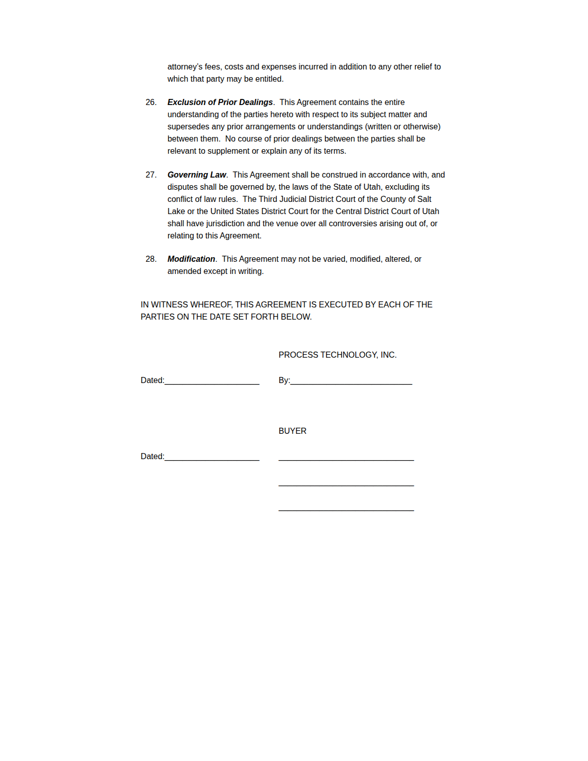attorney’s fees, costs and expenses incurred in addition to any other relief to which that party may be entitled.
26. Exclusion of Prior Dealings. This Agreement contains the entire understanding of the parties hereto with respect to its subject matter and supersedes any prior arrangements or understandings (written or otherwise) between them. No course of prior dealings between the parties shall be relevant to supplement or explain any of its terms.
27. Governing Law. This Agreement shall be construed in accordance with, and disputes shall be governed by, the laws of the State of Utah, excluding its conflict of law rules. The Third Judicial District Court of the County of Salt Lake or the United States District Court for the Central District Court of Utah shall have jurisdiction and the venue over all controversies arising out of, or relating to this Agreement.
28. Modification. This Agreement may not be varied, modified, altered, or amended except in writing.
IN WITNESS WHEREOF, THIS AGREEMENT IS EXECUTED BY EACH OF THE PARTIES ON THE DATE SET FORTH BELOW.
| | PROCESS TECHNOLOGY, INC. |
| Dated:_____________________ | By:___________________________ |
| | BUYER |
| Dated:_____________________ | ______________________________ ______________________________ ______________________________ |